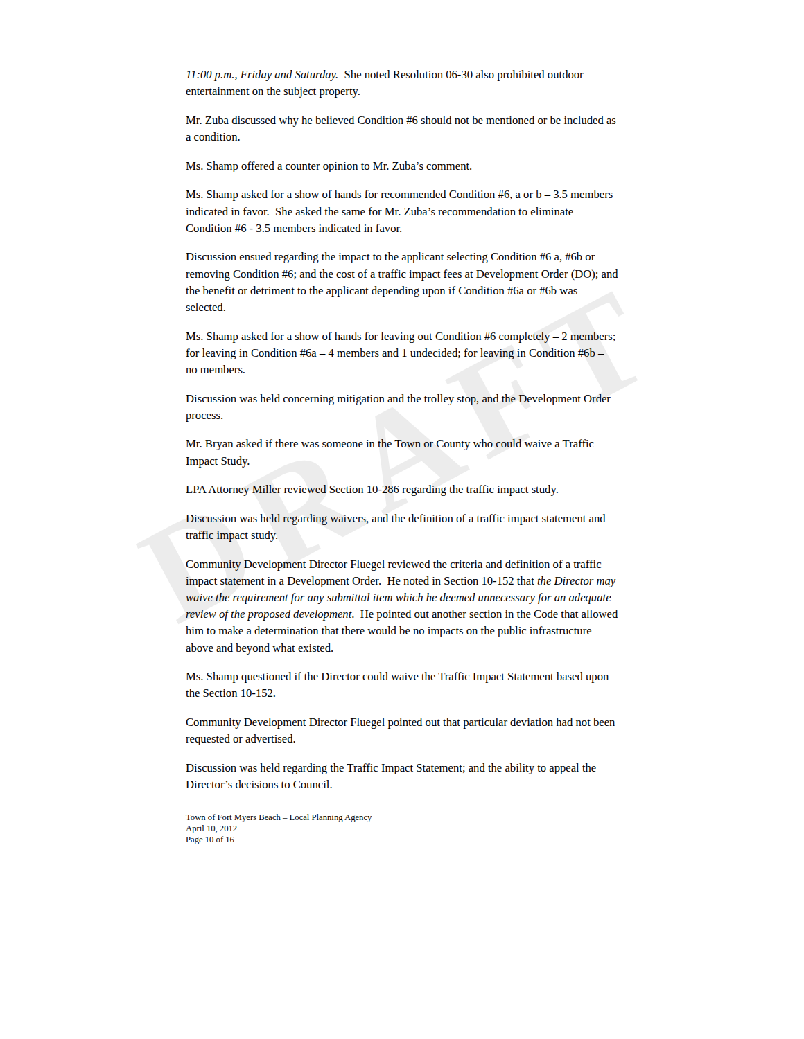DRAFT
11:00 p.m., Friday and Saturday. She noted Resolution 06-30 also prohibited outdoor entertainment on the subject property.
Mr. Zuba discussed why he believed Condition #6 should not be mentioned or be included as a condition.
Ms. Shamp offered a counter opinion to Mr. Zuba’s comment.
Ms. Shamp asked for a show of hands for recommended Condition #6, a or b – 3.5 members indicated in favor. She asked the same for Mr. Zuba’s recommendation to eliminate Condition #6 - 3.5 members indicated in favor.
Discussion ensued regarding the impact to the applicant selecting Condition #6 a, #6b or removing Condition #6; and the cost of a traffic impact fees at Development Order (DO); and the benefit or detriment to the applicant depending upon if Condition #6a or #6b was selected.
Ms. Shamp asked for a show of hands for leaving out Condition #6 completely – 2 members; for leaving in Condition #6a – 4 members and 1 undecided; for leaving in Condition #6b – no members.
Discussion was held concerning mitigation and the trolley stop, and the Development Order process.
Mr. Bryan asked if there was someone in the Town or County who could waive a Traffic Impact Study.
LPA Attorney Miller reviewed Section 10-286 regarding the traffic impact study.
Discussion was held regarding waivers, and the definition of a traffic impact statement and traffic impact study.
Community Development Director Fluegel reviewed the criteria and definition of a traffic impact statement in a Development Order. He noted in Section 10-152 that the Director may waive the requirement for any submittal item which he deemed unnecessary for an adequate review of the proposed development. He pointed out another section in the Code that allowed him to make a determination that there would be no impacts on the public infrastructure above and beyond what existed.
Ms. Shamp questioned if the Director could waive the Traffic Impact Statement based upon the Section 10-152.
Community Development Director Fluegel pointed out that particular deviation had not been requested or advertised.
Discussion was held regarding the Traffic Impact Statement; and the ability to appeal the Director’s decisions to Council.
Town of Fort Myers Beach – Local Planning Agency
April 10, 2012
Page 10 of 16